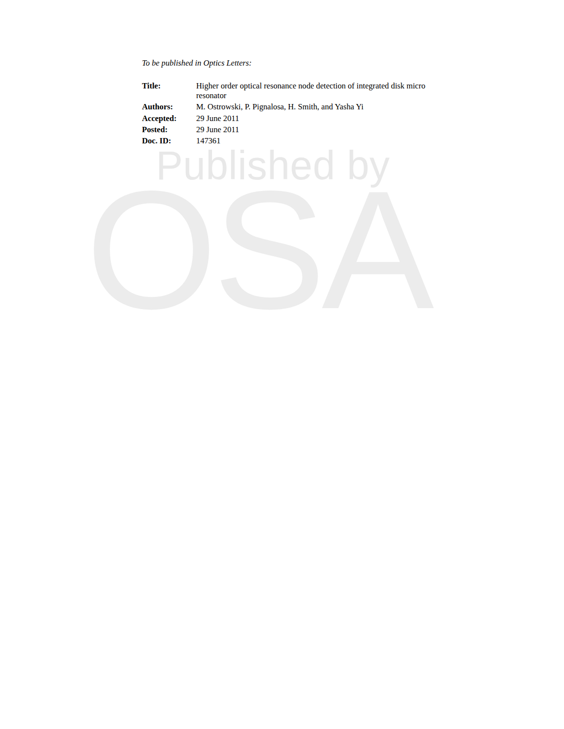Published by
OSA
To be published in Optics Letters:
| Title: | Higher order optical resonance node detection of integrated disk micro resonator |
| Authors: | M. Ostrowski, P. Pignalosa, H. Smith, and Yasha Yi |
| Accepted: | 29 June 2011 |
| Posted: | 29 June 2011 |
| Doc. ID: | 147361 |